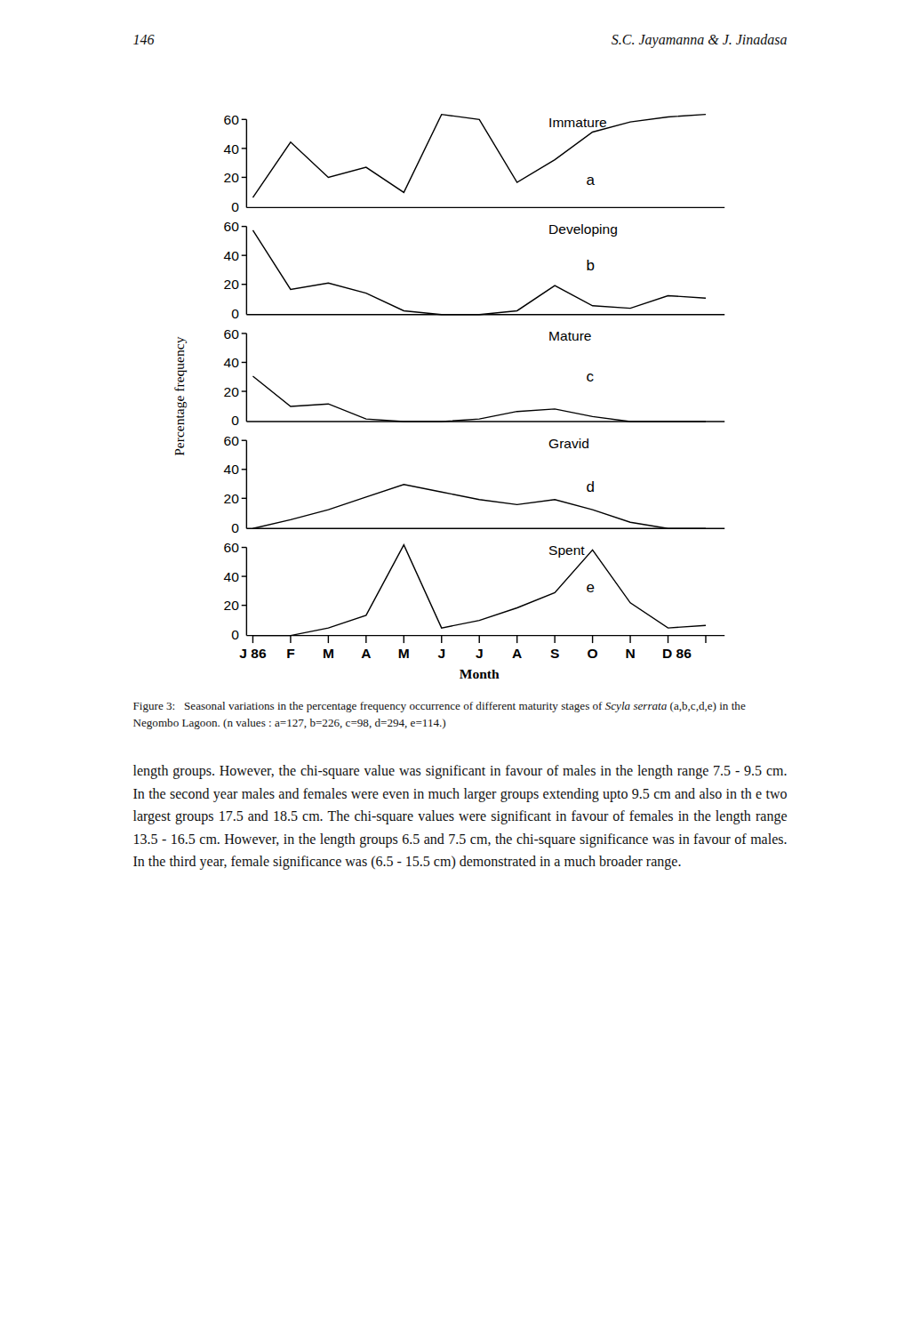146 S.C. Jayamanna & J. Jinadasa
Seasonal variations in percentage frequency of maturity stages of Scylla serrata Five stacked line panels (a to e) showing percentage frequency from 0 to 60 against months January 1986 to December 1986 for immature, developing, mature, gravid and spent stages. 60 40 20 0 Immature a 60 40 20 0 Developing b 60 40 20 0 Mature c 60 40 20 0 Gravid d 60 40 20 0 Spent e J 86 F M A M J J A S O N D 86 Month Percentage frequency
Figure 3: Seasonal variations in the percentage frequency occurrence of different maturity stages of Scyla serrata (a,b,c,d,e) in the Negombo Lagoon. (n values : a=127, b=226, c=98, d=294, e=114.)
length groups. However, the chi-square value was significant in favour of males in the length range 7.5 - 9.5 cm. In the second year males and females were even in much larger groups extending upto 9.5 cm and also in th e two largest groups 17.5 and 18.5 cm. The chi-square values were significant in favour of females in the length range 13.5 - 16.5 cm. However, in the length groups 6.5 and 7.5 cm, the chi-square significance was in favour of males. In the third year, female significance was (6.5 - 15.5 cm) demonstrated in a much broader range.